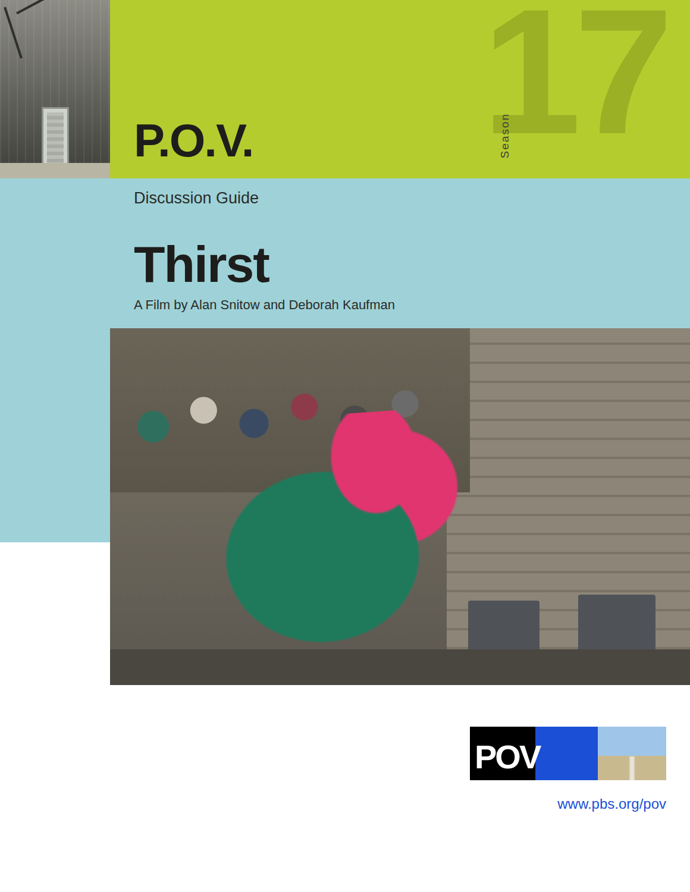17 Season P.O.V.
Discussion Guide
Thirst
A Film by Alan Snitow and Deborah Kaufman
POV
www.pbs.org/pov